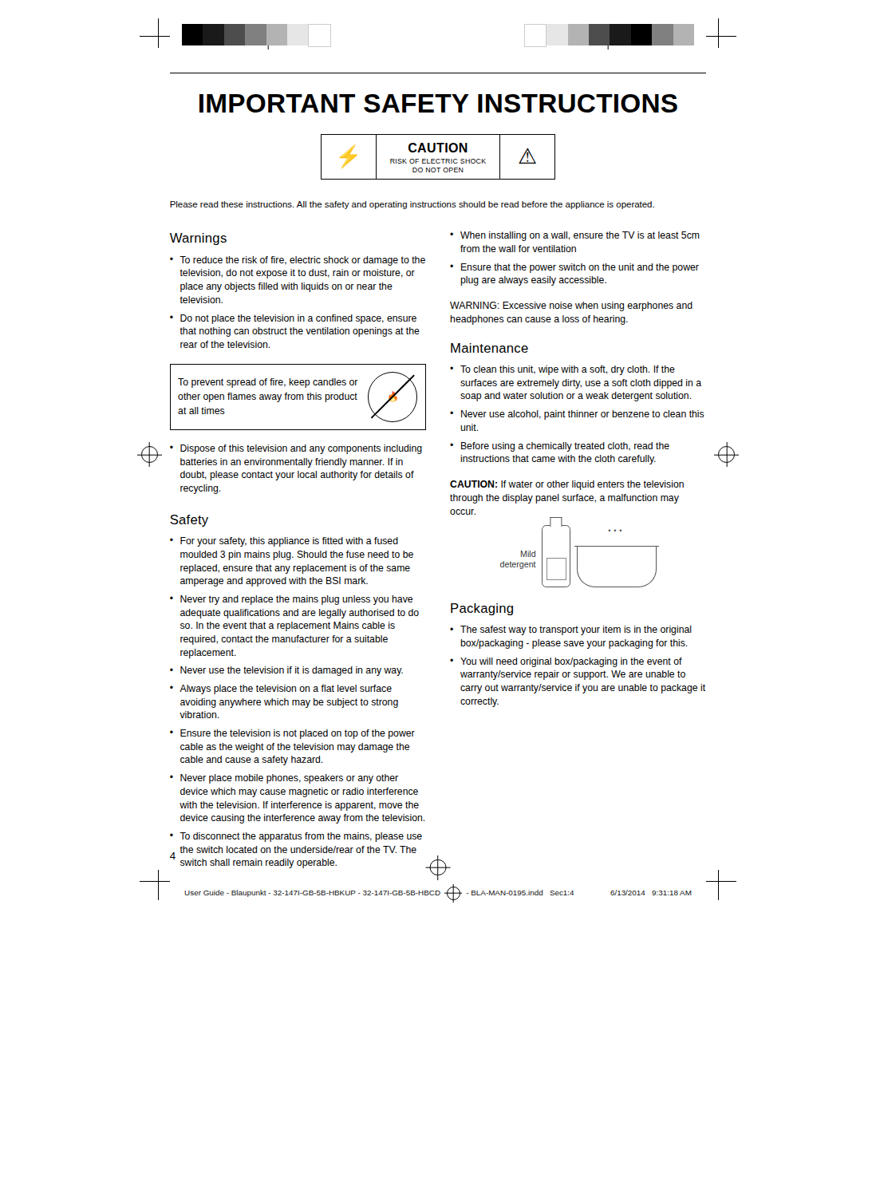IMPORTANT SAFETY INSTRUCTIONS
⚡
CAUTION
RISK OF ELECTRIC SHOCK
DO NOT OPEN
⚠
Please read these instructions. All the safety and operating instructions should be read before the appliance is operated.
Warnings
To reduce the risk of fire, electric shock or damage to the television, do not expose it to dust, rain or moisture, or place any objects filled with liquids on or near the television.
Do not place the television in a confined space, ensure that nothing can obstruct the ventilation openings at the rear of the television.
To prevent spread of fire, keep candles or other open flames away from this product at all times
🔥
Dispose of this television and any components including batteries in an environmentally friendly manner. If in doubt, please contact your local authority for details of recycling.
Safety
For your safety, this appliance is fitted with a fused moulded 3 pin mains plug. Should the fuse need to be replaced, ensure that any replacement is of the same amperage and approved with the BSI mark.
Never try and replace the mains plug unless you have adequate qualifications and are legally authorised to do so. In the event that a replacement Mains cable is required, contact the manufacturer for a suitable replacement.
Never use the television if it is damaged in any way.
Always place the television on a flat level surface avoiding anywhere which may be subject to strong vibration.
Ensure the television is not placed on top of the power cable as the weight of the television may damage the cable and cause a safety hazard.
Never place mobile phones, speakers or any other device which may cause magnetic or radio interference with the television. If interference is apparent, move the device causing the interference away from the television.
To disconnect the apparatus from the mains, please use the switch located on the underside/rear of the TV. The switch shall remain readily operable.
When installing on a wall, ensure the TV is at least 5cm from the wall for ventilation
Ensure that the power switch on the unit and the power plug are always easily accessible.
WARNING: Excessive noise when using earphones and headphones can cause a loss of hearing.
Maintenance
To clean this unit, wipe with a soft, dry cloth. If the surfaces are extremely dirty, use a soft cloth dipped in a soap and water solution or a weak detergent solution.
Never use alcohol, paint thinner or benzene to clean this unit.
Before using a chemically treated cloth, read the instructions that came with the cloth carefully.
CAUTION: If water or other liquid enters the television through the display panel surface, a malfunction may occur.
Mild
detergent
•••
Packaging
The safest way to transport your item is in the original box/packaging - please save your packaging for this.
You will need original box/packaging in the event of warranty/service repair or support. We are unable to carry out warranty/service if you are unable to package it correctly.
4
User Guide - Blaupunkt - 32-147I-GB-5B-HBKUP - 32-147I-GB-5B-HBCD - BLA-MAN-0195.indd Sec1:4 6/13/2014 9:31:18 AM